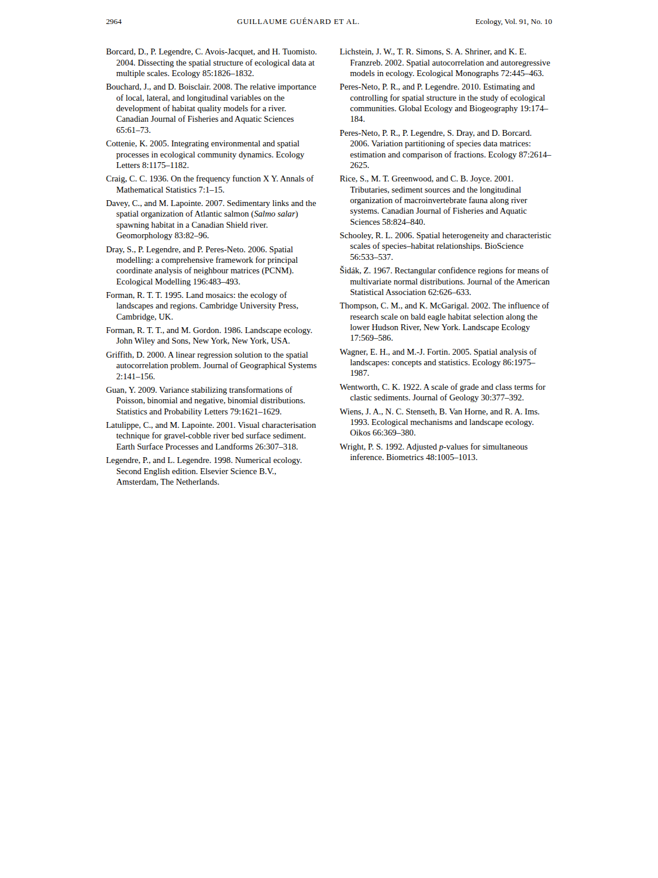2964 Guillaume Guénard et al. Ecology, Vol. 91, No. 10
Borcard, D., P. Legendre, C. Avois-Jacquet, and H. Tuomisto. 2004. Dissecting the spatial structure of ecological data at multiple scales. Ecology 85:1826–1832.
Bouchard, J., and D. Boisclair. 2008. The relative importance of local, lateral, and longitudinal variables on the development of habitat quality models for a river. Canadian Journal of Fisheries and Aquatic Sciences 65:61–73.
Cottenie, K. 2005. Integrating environmental and spatial processes in ecological community dynamics. Ecology Letters 8:1175–1182.
Craig, C. C. 1936. On the frequency function X Y. Annals of Mathematical Statistics 7:1–15.
Davey, C., and M. Lapointe. 2007. Sedimentary links and the spatial organization of Atlantic salmon (Salmo salar) spawning habitat in a Canadian Shield river. Geomorphology 83:82–96.
Dray, S., P. Legendre, and P. Peres-Neto. 2006. Spatial modelling: a comprehensive framework for principal coordinate analysis of neighbour matrices (PCNM). Ecological Modelling 196:483–493.
Forman, R. T. T. 1995. Land mosaics: the ecology of landscapes and regions. Cambridge University Press, Cambridge, UK.
Forman, R. T. T., and M. Gordon. 1986. Landscape ecology. John Wiley and Sons, New York, New York, USA.
Griffith, D. 2000. A linear regression solution to the spatial autocorrelation problem. Journal of Geographical Systems 2:141–156.
Guan, Y. 2009. Variance stabilizing transformations of Poisson, binomial and negative, binomial distributions. Statistics and Probability Letters 79:1621–1629.
Latulippe, C., and M. Lapointe. 2001. Visual characterisation technique for gravel-cobble river bed surface sediment. Earth Surface Processes and Landforms 26:307–318.
Legendre, P., and L. Legendre. 1998. Numerical ecology. Second English edition. Elsevier Science B.V., Amsterdam, The Netherlands.
Lichstein, J. W., T. R. Simons, S. A. Shriner, and K. E. Franzreb. 2002. Spatial autocorrelation and autoregressive models in ecology. Ecological Monographs 72:445–463.
Peres-Neto, P. R., and P. Legendre. 2010. Estimating and controlling for spatial structure in the study of ecological communities. Global Ecology and Biogeography 19:174–184.
Peres-Neto, P. R., P. Legendre, S. Dray, and D. Borcard. 2006. Variation partitioning of species data matrices: estimation and comparison of fractions. Ecology 87:2614–2625.
Rice, S., M. T. Greenwood, and C. B. Joyce. 2001. Tributaries, sediment sources and the longitudinal organization of macroinvertebrate fauna along river systems. Canadian Journal of Fisheries and Aquatic Sciences 58:824–840.
Schooley, R. L. 2006. Spatial heterogeneity and characteristic scales of species–habitat relationships. BioScience 56:533–537.
Šidák, Z. 1967. Rectangular confidence regions for means of multivariate normal distributions. Journal of the American Statistical Association 62:626–633.
Thompson, C. M., and K. McGarigal. 2002. The influence of research scale on bald eagle habitat selection along the lower Hudson River, New York. Landscape Ecology 17:569–586.
Wagner, E. H., and M.-J. Fortin. 2005. Spatial analysis of landscapes: concepts and statistics. Ecology 86:1975–1987.
Wentworth, C. K. 1922. A scale of grade and class terms for clastic sediments. Journal of Geology 30:377–392.
Wiens, J. A., N. C. Stenseth, B. Van Horne, and R. A. Ims. 1993. Ecological mechanisms and landscape ecology. Oikos 66:369–380.
Wright, P. S. 1992. Adjusted p-values for simultaneous inference. Biometrics 48:1005–1013.